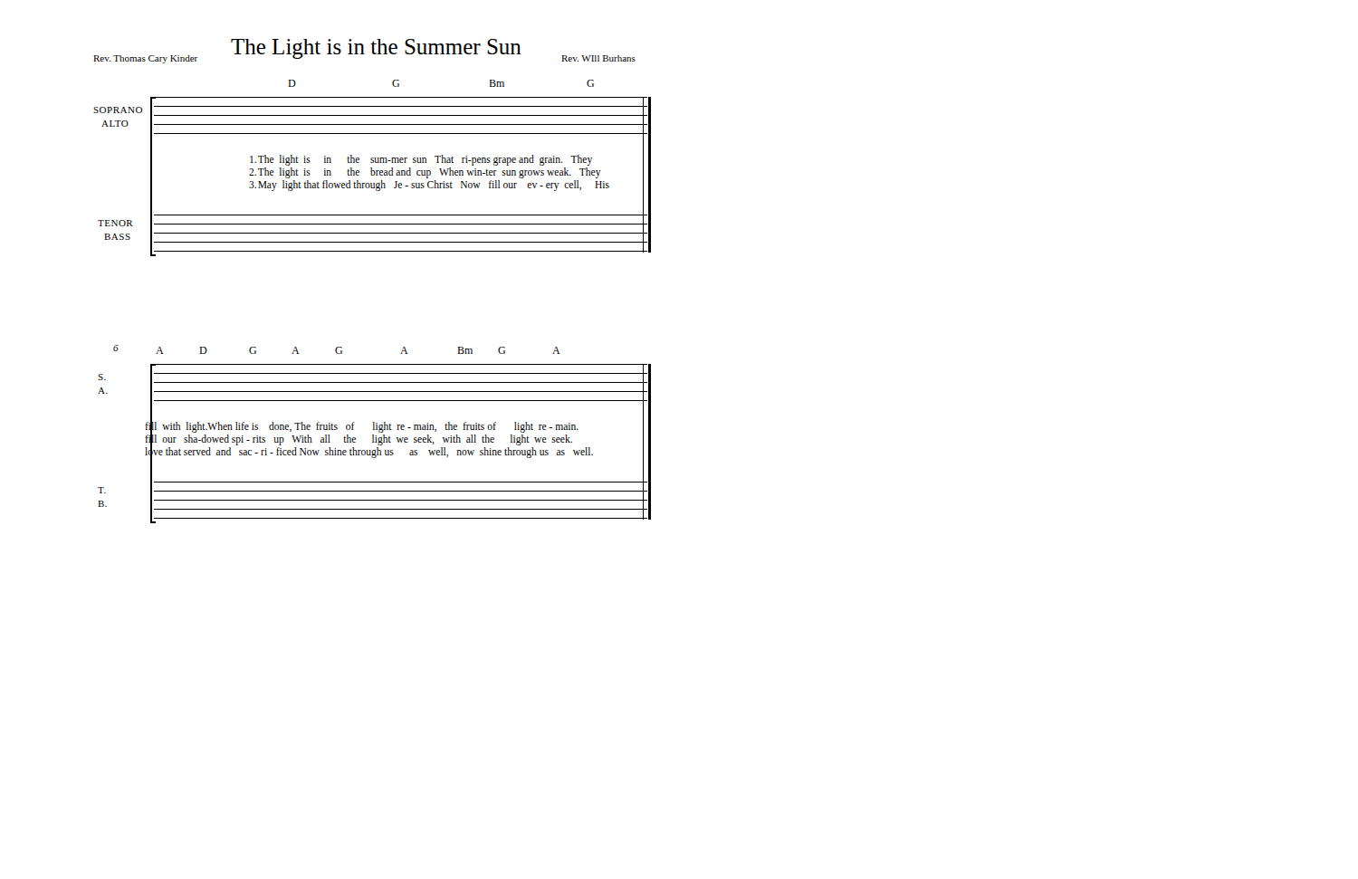The Light is in the Summer Sun
Rev. Thomas Cary Kinder
Rev. WIll Burhans
SOPRANO
ALTO
TENOR
BASS
D
G
Bm
G
1. The light is in the sum-mer sun That ri-pens grape and grain. They
2. The light is in the bread and cup When win-ter sun grows weak. They
3. May light that flowed through Je - sus Christ Now fill our ev - ery cell, His
6
S.
A.
T.
B.
A
D
G
A
G
A
Bm
G
A
fill with light.When life is done, The fruits of light re - main, the fruits of light re - main.
fill our sha-dowed spi - rits up With all the light we seek, with all the light we seek.
love that served and sac - ri - ficed Now shine through us as well, now shine through us as well.